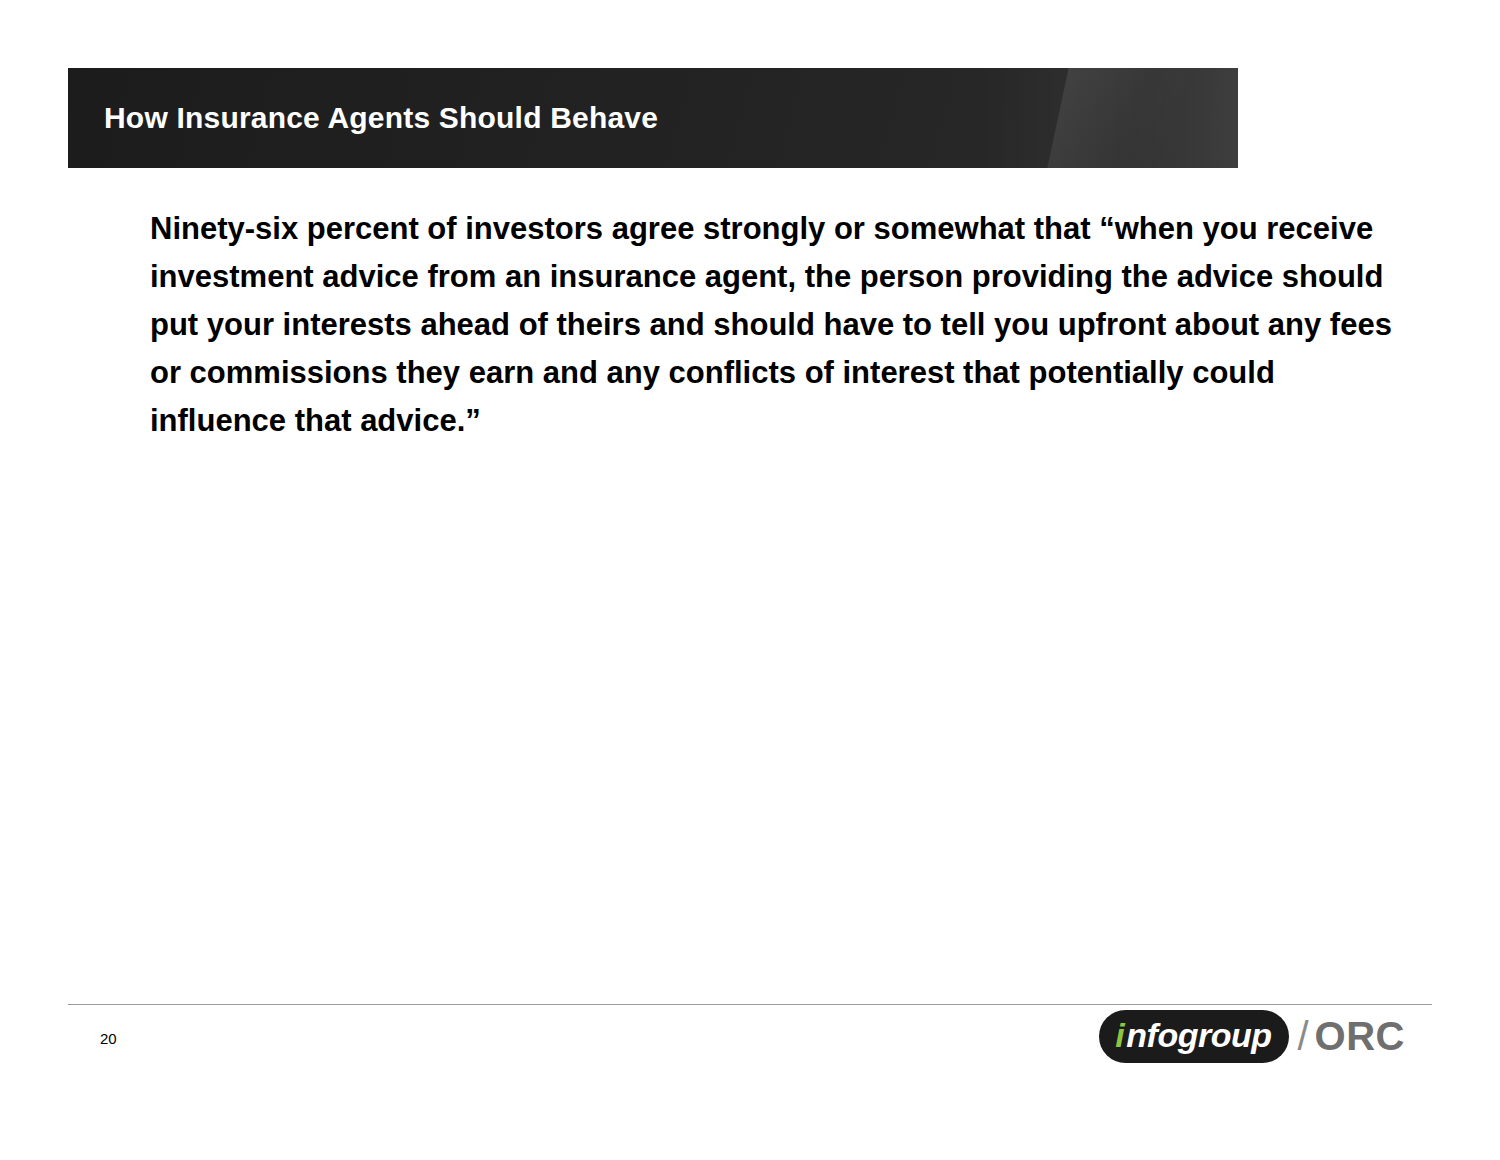How Insurance Agents Should Behave
Ninety-six percent of investors agree strongly or somewhat that “when you receive investment advice from an insurance agent, the person providing the advice should put your interests ahead of theirs and should have to tell you upfront about any fees or commissions they earn and any conflicts of interest that potentially could influence that advice.”
20
infogroup / ORC